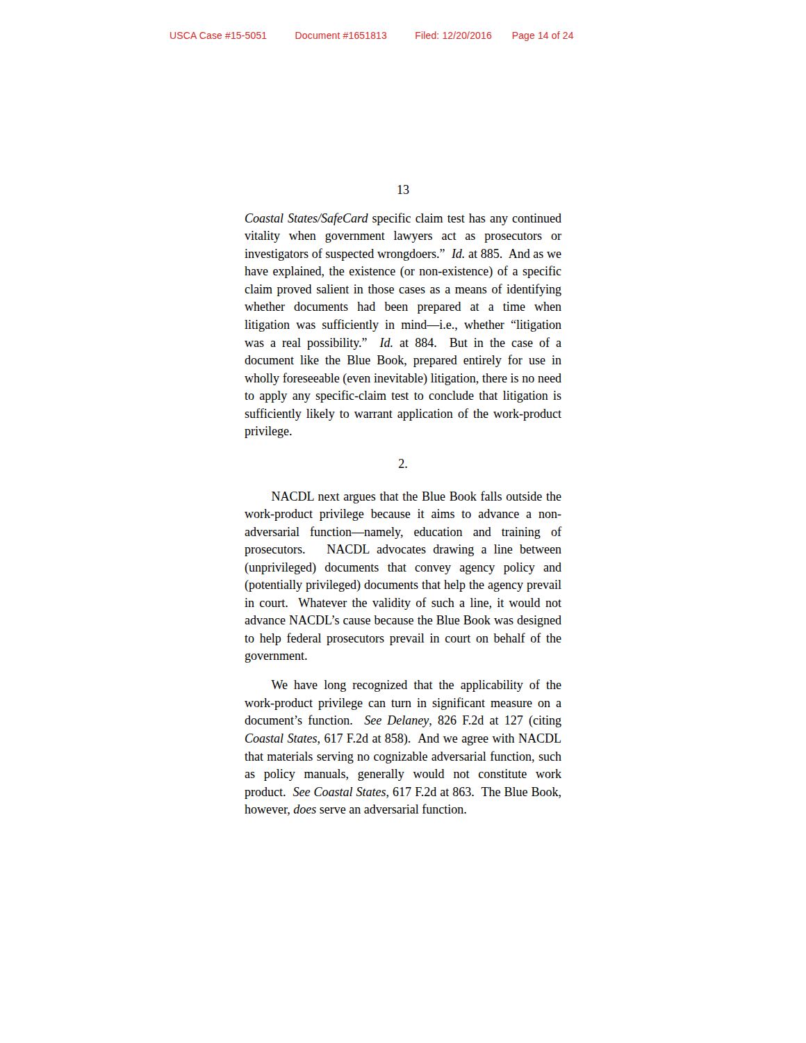USCA Case #15-5051 Document #1651813 Filed: 12/20/2016 Page 14 of 24
13
Coastal States/SafeCard specific claim test has any continued vitality when government lawyers act as prosecutors or investigators of suspected wrongdoers.” Id. at 885. And as we have explained, the existence (or non-existence) of a specific claim proved salient in those cases as a means of identifying whether documents had been prepared at a time when litigation was sufficiently in mind—i.e., whether “litigation was a real possibility.” Id. at 884. But in the case of a document like the Blue Book, prepared entirely for use in wholly foreseeable (even inevitable) litigation, there is no need to apply any specific-claim test to conclude that litigation is sufficiently likely to warrant application of the work-product privilege.
2.
NACDL next argues that the Blue Book falls outside the work-product privilege because it aims to advance a non-adversarial function—namely, education and training of prosecutors. NACDL advocates drawing a line between (unprivileged) documents that convey agency policy and (potentially privileged) documents that help the agency prevail in court. Whatever the validity of such a line, it would not advance NACDL’s cause because the Blue Book was designed to help federal prosecutors prevail in court on behalf of the government.
We have long recognized that the applicability of the work-product privilege can turn in significant measure on a document’s function. See Delaney, 826 F.2d at 127 (citing Coastal States, 617 F.2d at 858). And we agree with NACDL that materials serving no cognizable adversarial function, such as policy manuals, generally would not constitute work product. See Coastal States, 617 F.2d at 863. The Blue Book, however, does serve an adversarial function.